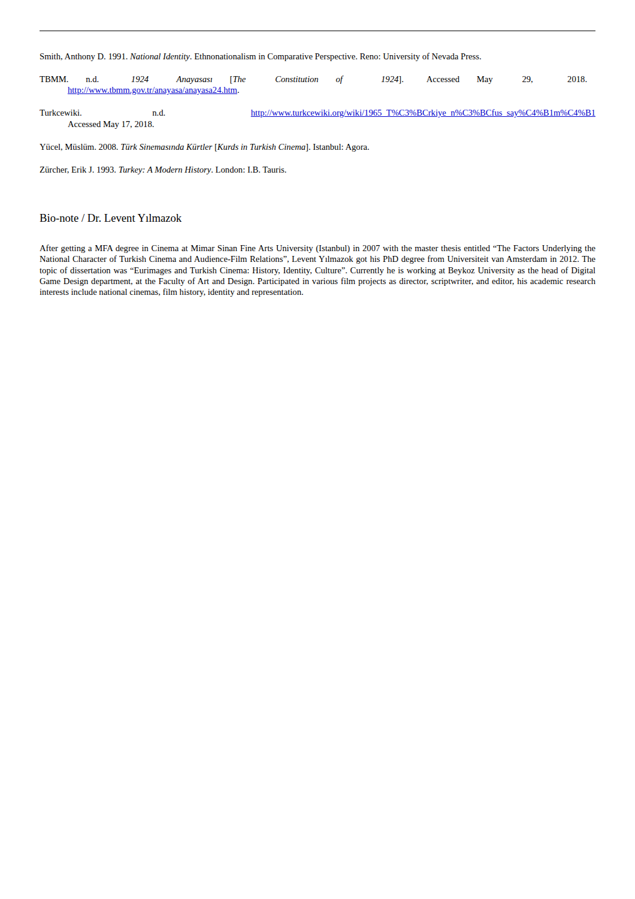Smith, Anthony D. 1991. National Identity. Ethnonationalism in Comparative Perspective. Reno: University of Nevada Press.
TBMM. n.d. 1924 Anayasası[The Constitution of 1924]. Accessed May 29, 2018. http://www.tbmm.gov.tr/anayasa/anayasa24.htm.
Turkcewiki. n.d. http://www.turkcewiki.org/wiki/1965_T%C3%BCrkiye_n%C3%BCfus_say%C4%B1m%C4%B1 Accessed May 17, 2018.
Yücel, Müslüm. 2008. Türk Sinemasında Kürtler [Kurds in Turkish Cinema]. Istanbul: Agora.
Zürcher, Erik J. 1993. Turkey: A Modern History. London: I.B. Tauris.
Bio-note / Dr. Levent Yılmazok
After getting a MFA degree in Cinema at Mimar Sinan Fine Arts University (Istanbul) in 2007 with the master thesis entitled “The Factors Underlying the National Character of Turkish Cinema and Audience-Film Relations”, Levent Yılmazok got his PhD degree from Universiteit van Amsterdam in 2012. The topic of dissertation was “Eurimages and Turkish Cinema: History, Identity, Culture”. Currently he is working at Beykoz University as the head of Digital Game Design department, at the Faculty of Art and Design. Participated in various film projects as director, scriptwriter, and editor, his academic research interests include national cinemas, film history, identity and representation.